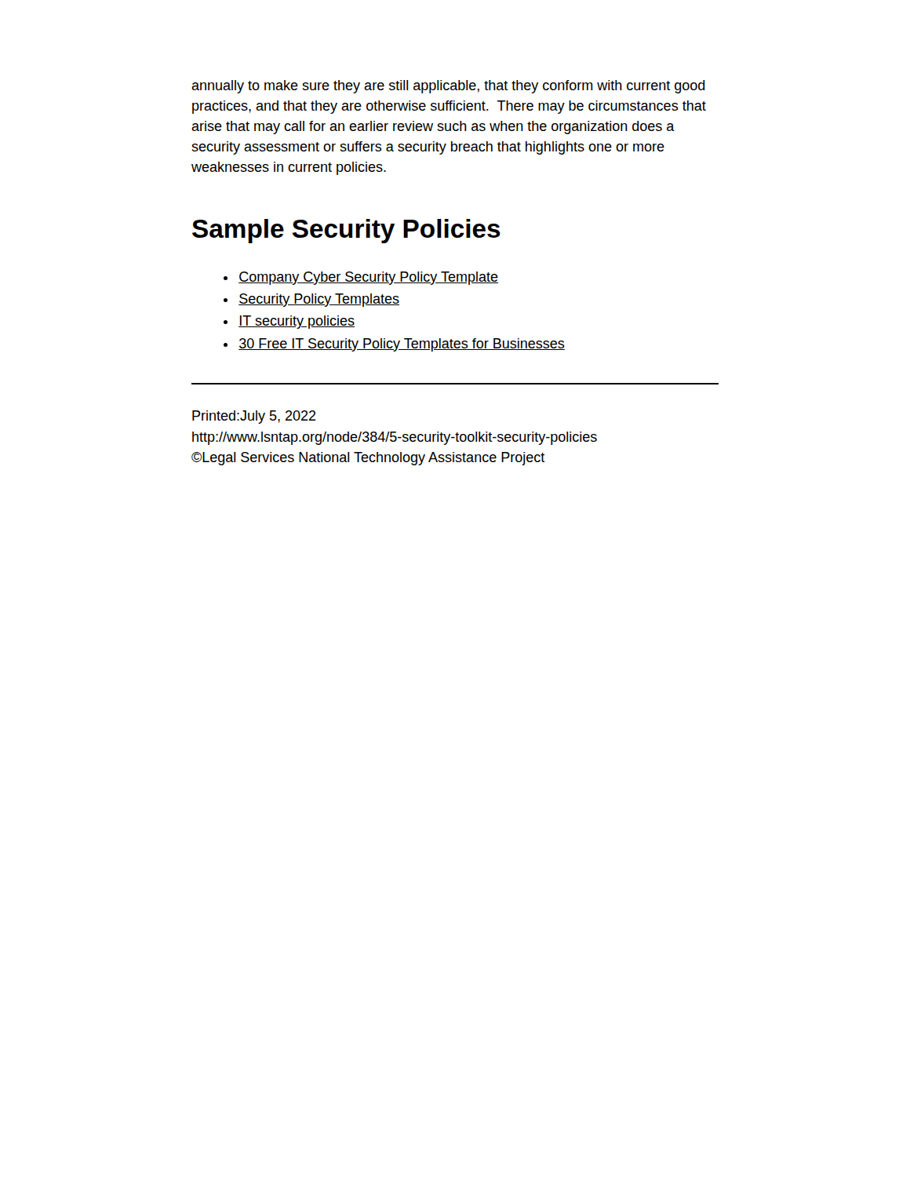annually to make sure they are still applicable, that they conform with current good practices, and that they are otherwise sufficient. There may be circumstances that arise that may call for an earlier review such as when the organization does a security assessment or suffers a security breach that highlights one or more weaknesses in current policies.
Sample Security Policies
Company Cyber Security Policy Template
Security Policy Templates
IT security policies
30 Free IT Security Policy Templates for Businesses
Printed:July 5, 2022
http://www.lsntap.org/node/384/5-security-toolkit-security-policies
©Legal Services National Technology Assistance Project